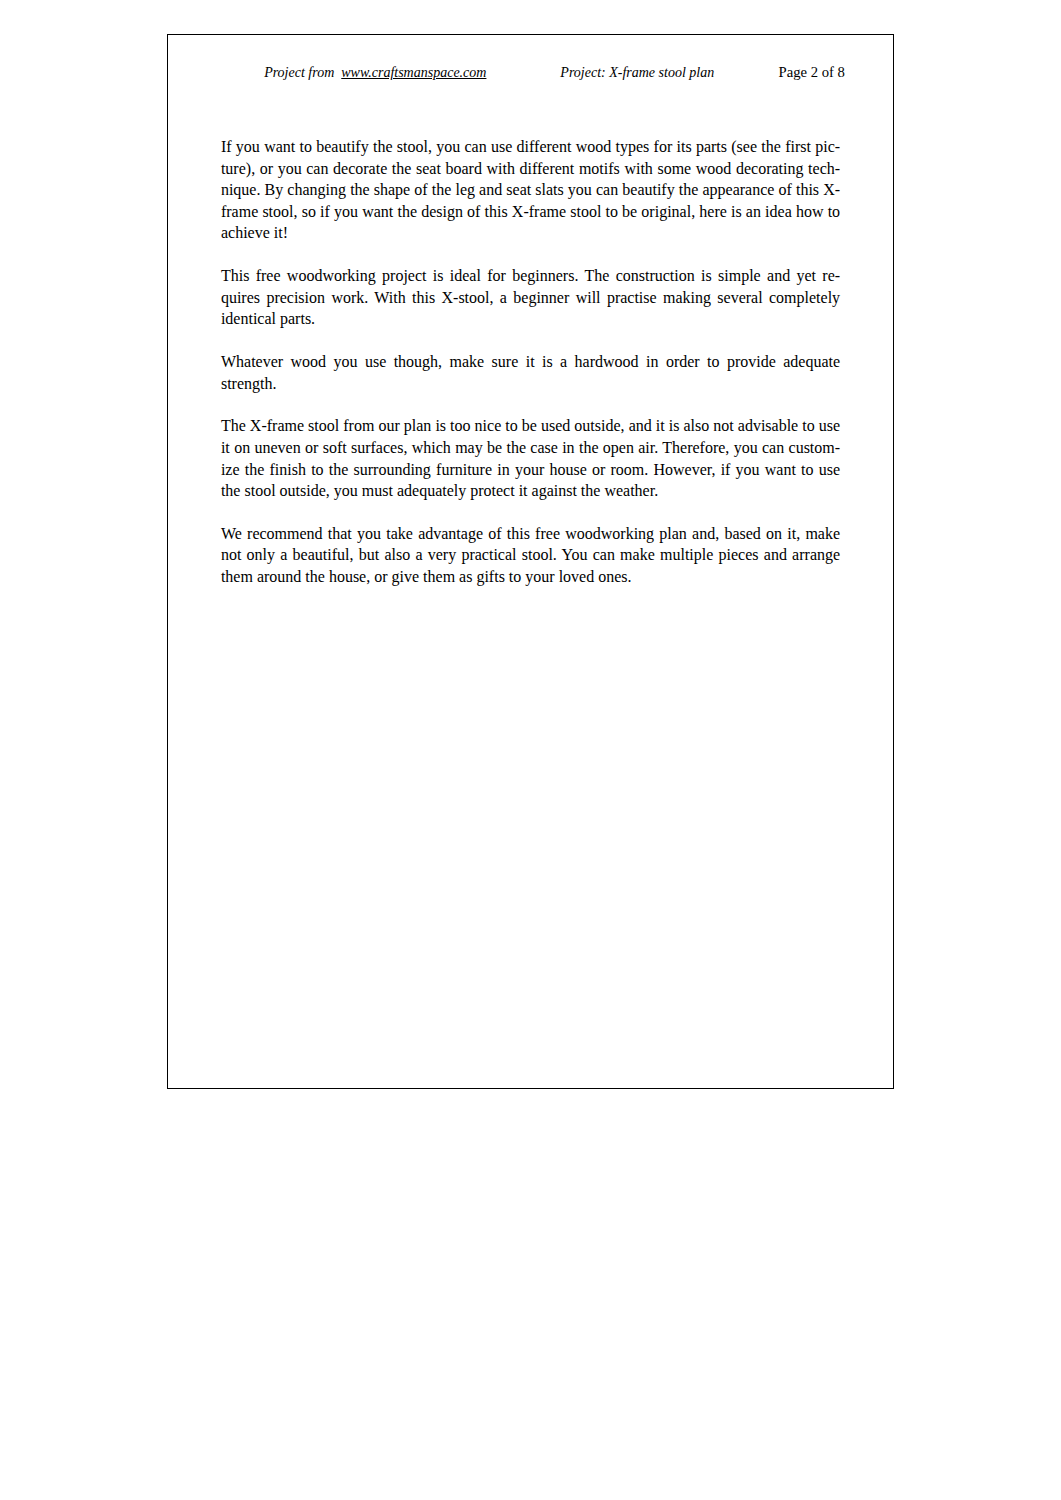Project from www.craftsmanspace.com Project: X-frame stool plan Page 2 of 8
If you want to beautify the stool, you can use different wood types for its parts (see the first picture), or you can decorate the seat board with different motifs with some wood decorating technique. By changing the shape of the leg and seat slats you can beautify the appearance of this X-frame stool, so if you want the design of this X-frame stool to be original, here is an idea how to achieve it!
This free woodworking project is ideal for beginners. The construction is simple and yet requires precision work. With this X-stool, a beginner will practise making several completely identical parts.
Whatever wood you use though, make sure it is a hardwood in order to provide adequate strength.
The X-frame stool from our plan is too nice to be used outside, and it is also not advisable to use it on uneven or soft surfaces, which may be the case in the open air. Therefore, you can customize the finish to the surrounding furniture in your house or room. However, if you want to use the stool outside, you must adequately protect it against the weather.
We recommend that you take advantage of this free woodworking plan and, based on it, make not only a beautiful, but also a very practical stool. You can make multiple pieces and arrange them around the house, or give them as gifts to your loved ones.